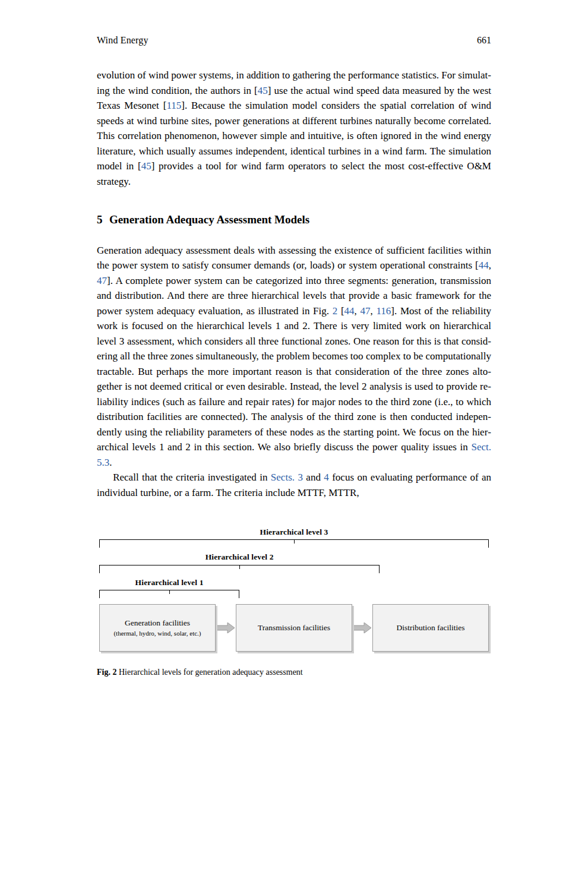Wind Energy 661
evolution of wind power systems, in addition to gathering the performance statistics. For simulating the wind condition, the authors in [45] use the actual wind speed data measured by the west Texas Mesonet [115]. Because the simulation model considers the spatial correlation of wind speeds at wind turbine sites, power generations at different turbines naturally become correlated. This correlation phenomenon, however simple and intuitive, is often ignored in the wind energy literature, which usually assumes independent, identical turbines in a wind farm. The simulation model in [45] provides a tool for wind farm operators to select the most cost-effective O&M strategy.
5 Generation Adequacy Assessment Models
Generation adequacy assessment deals with assessing the existence of sufficient facilities within the power system to satisfy consumer demands (or, loads) or system operational constraints [44, 47]. A complete power system can be categorized into three segments: generation, transmission and distribution. And there are three hierarchical levels that provide a basic framework for the power system adequacy evaluation, as illustrated in Fig. 2 [44, 47, 116]. Most of the reliability work is focused on the hierarchical levels 1 and 2. There is very limited work on hierarchical level 3 assessment, which considers all three functional zones. One reason for this is that considering all the three zones simultaneously, the problem becomes too complex to be computationally tractable. But perhaps the more important reason is that consideration of the three zones altogether is not deemed critical or even desirable. Instead, the level 2 analysis is used to provide reliability indices (such as failure and repair rates) for major nodes to the third zone (i.e., to which distribution facilities are connected). The analysis of the third zone is then conducted independently using the reliability parameters of these nodes as the starting point. We focus on the hierarchical levels 1 and 2 in this section. We also briefly discuss the power quality issues in Sect. 5.3.
Recall that the criteria investigated in Sects. 3 and 4 focus on evaluating performance of an individual turbine, or a farm. The criteria include MTTF, MTTR,
Hierarchical level 3
Hierarchical level 2
Hierarchical level 1
Generation facilities
(thermal, hydro, wind, solar, etc.)
Transmission facilities
Distribution facilities
Fig. 2 Hierarchical levels for generation adequacy assessment